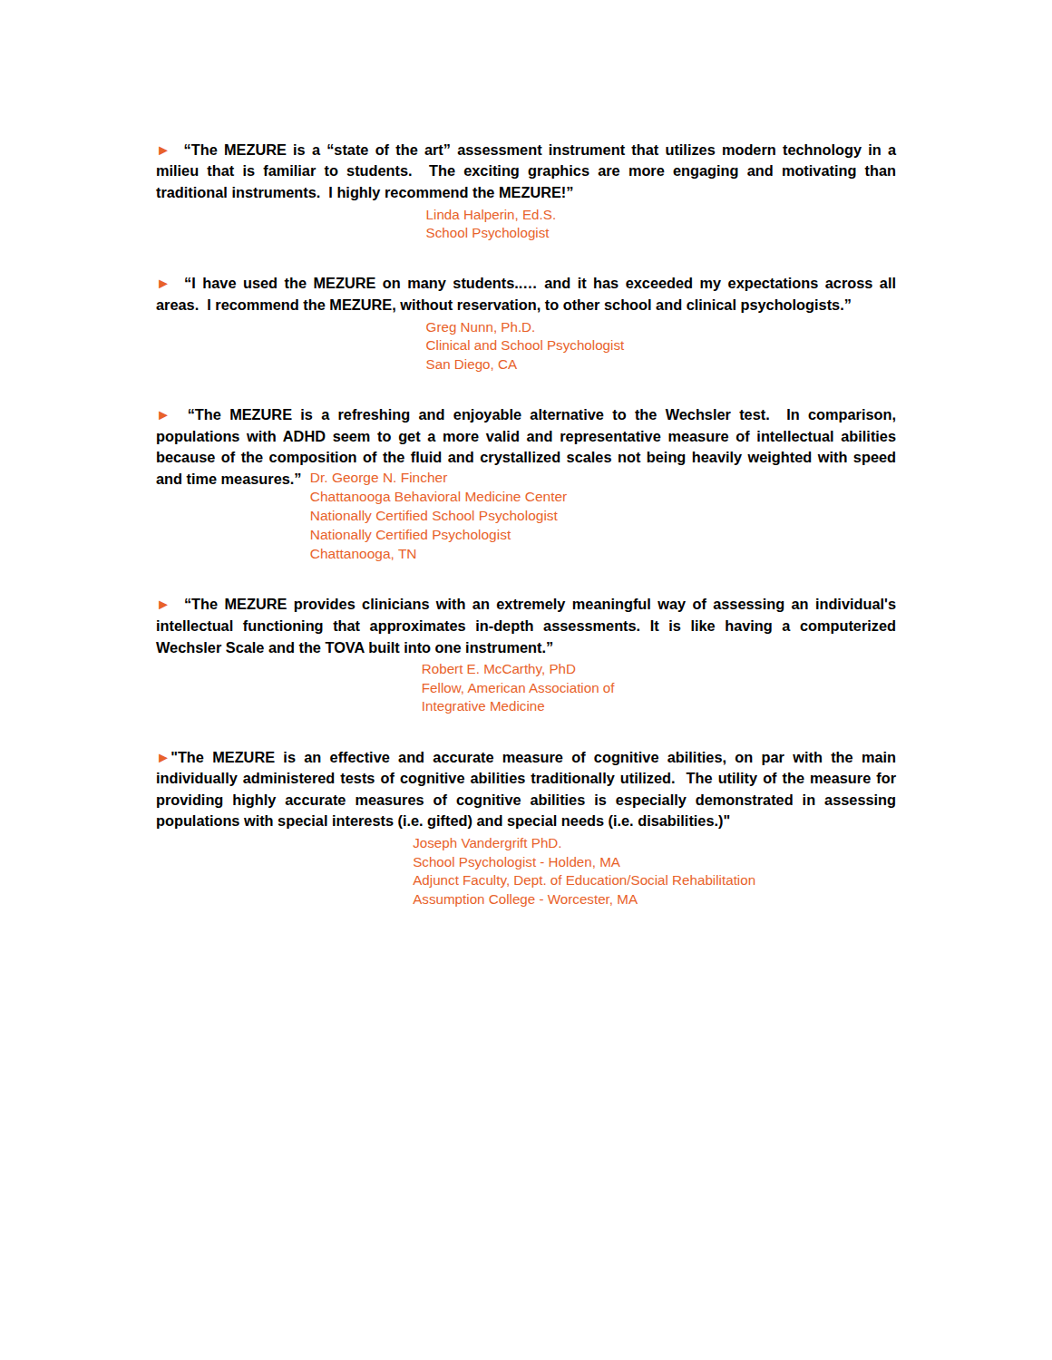► “The MEZURE is a “state of the art” assessment instrument that utilizes modern technology in a milieu that is familiar to students. The exciting graphics are more engaging and motivating than traditional instruments. I highly recommend the MEZURE!”
Linda Halperin, Ed.S.
School Psychologist
► “I have used the MEZURE on many students..… and it has exceeded my expectations across all areas. I recommend the MEZURE, without reservation, to other school and clinical psychologists.”
Greg Nunn, Ph.D.
Clinical and School Psychologist
San Diego, CA
► “The MEZURE is a refreshing and enjoyable alternative to the Wechsler test. In comparison, populations with ADHD seem to get a more valid and representative measure of intellectual abilities because of the composition of the fluid and crystallized scales not being heavily weighted with speed and time measures.”Dr. George N. Fincher
Chattanooga Behavioral Medicine Center
Nationally Certified School Psychologist
Nationally Certified Psychologist
Chattanooga, TN
► “The MEZURE provides clinicians with an extremely meaningful way of assessing an individual's intellectual functioning that approximates in-depth assessments. It is like having a computerized Wechsler Scale and the TOVA built into one instrument.”
Robert E. McCarthy, PhD
Fellow, American Association of
Integrative Medicine
►"The MEZURE is an effective and accurate measure of cognitive abilities, on par with the main individually administered tests of cognitive abilities traditionally utilized. The utility of the measure for providing highly accurate measures of cognitive abilities is especially demonstrated in assessing populations with special interests (i.e. gifted) and special needs (i.e. disabilities.)"
Joseph Vandergrift PhD.
School Psychologist - Holden, MA
Adjunct Faculty, Dept. of Education/Social Rehabilitation
Assumption College - Worcester, MA